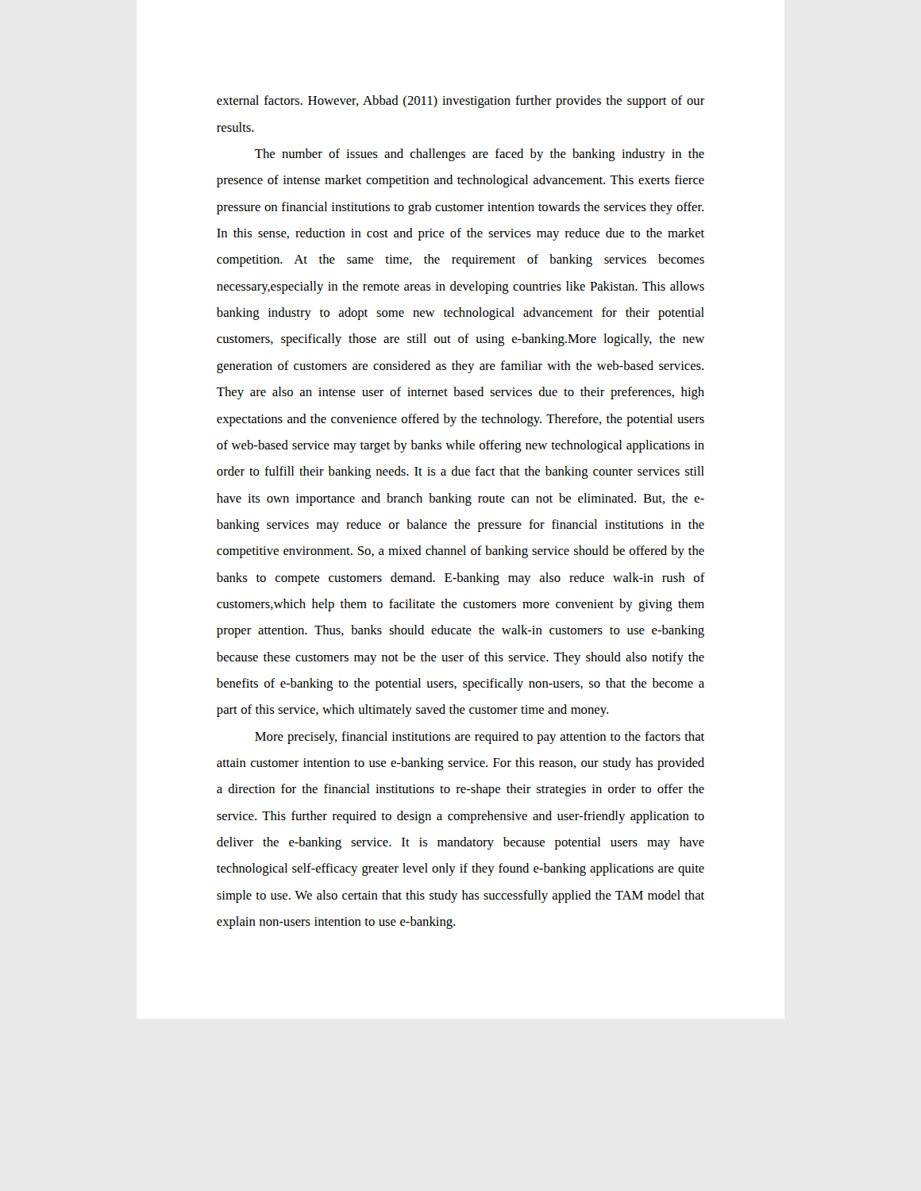external factors. However, Abbad (2011) investigation further provides the support of our results.
The number of issues and challenges are faced by the banking industry in the presence of intense market competition and technological advancement. This exerts fierce pressure on financial institutions to grab customer intention towards the services they offer. In this sense, reduction in cost and price of the services may reduce due to the market competition. At the same time, the requirement of banking services becomes necessary,especially in the remote areas in developing countries like Pakistan. This allows banking industry to adopt some new technological advancement for their potential customers, specifically those are still out of using e-banking.More logically, the new generation of customers are considered as they are familiar with the web-based services. They are also an intense user of internet based services due to their preferences, high expectations and the convenience offered by the technology. Therefore, the potential users of web-based service may target by banks while offering new technological applications in order to fulfill their banking needs. It is a due fact that the banking counter services still have its own importance and branch banking route can not be eliminated. But, the e-banking services may reduce or balance the pressure for financial institutions in the competitive environment. So, a mixed channel of banking service should be offered by the banks to compete customers demand. E-banking may also reduce walk-in rush of customers,which help them to facilitate the customers more convenient by giving them proper attention. Thus, banks should educate the walk-in customers to use e-banking because these customers may not be the user of this service. They should also notify the benefits of e-banking to the potential users, specifically non-users, so that the become a part of this service, which ultimately saved the customer time and money.
More precisely, financial institutions are required to pay attention to the factors that attain customer intention to use e-banking service. For this reason, our study has provided a direction for the financial institutions to re-shape their strategies in order to offer the service. This further required to design a comprehensive and user-friendly application to deliver the e-banking service. It is mandatory because potential users may have technological self-efficacy greater level only if they found e-banking applications are quite simple to use. We also certain that this study has successfully applied the TAM model that explain non-users intention to use e-banking.